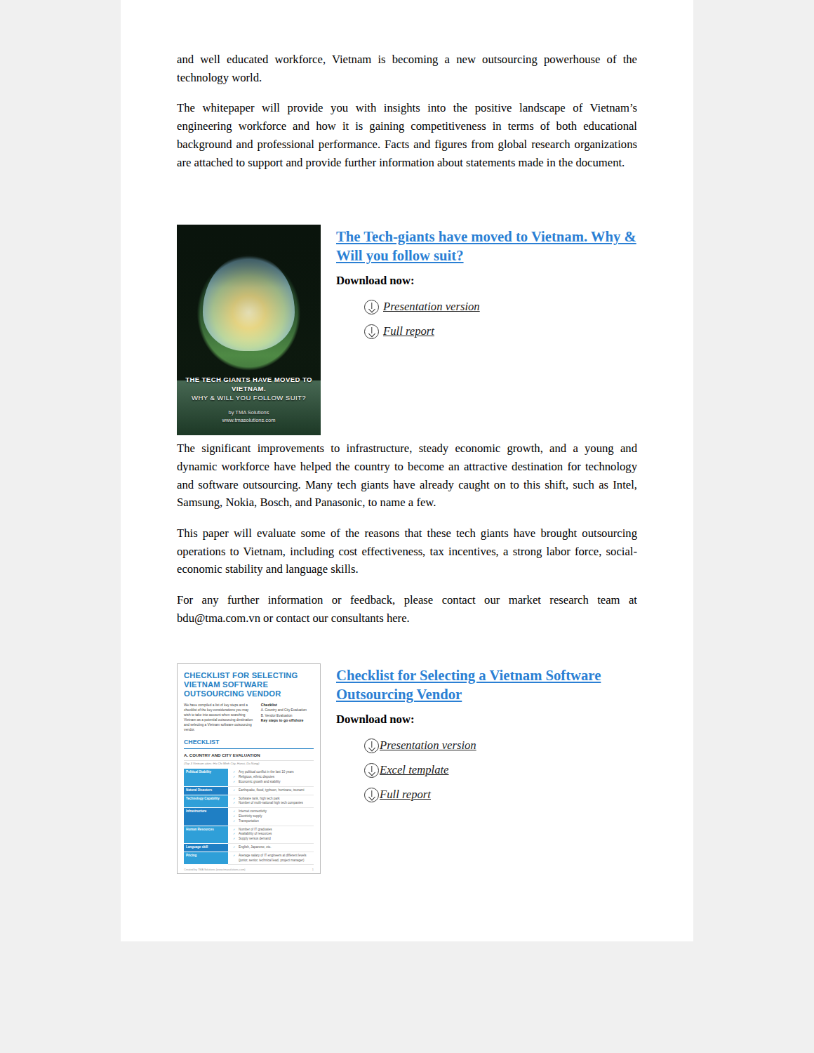and well educated workforce, Vietnam is becoming a new outsourcing powerhouse of the technology world.
The whitepaper will provide you with insights into the positive landscape of Vietnam’s engineering workforce and how it is gaining competitiveness in terms of both educational background and professional performance. Facts and figures from global research organizations are attached to support and provide further information about statements made in the document.
THE TECH GIANTS HAVE MOVED TO VIETNAM. WHY & WILL YOU FOLLOW SUIT?
by TMA Solutions
www.tmasolutions.com
The Tech-giants have moved to Vietnam. Why & Will you follow suit?
Download now:
Presentation version
Full report
The significant improvements to infrastructure, steady economic growth, and a young and dynamic workforce have helped the country to become an attractive destination for technology and software outsourcing. Many tech giants have already caught on to this shift, such as Intel, Samsung, Nokia, Bosch, and Panasonic, to name a few.
This paper will evaluate some of the reasons that these tech giants have brought outsourcing operations to Vietnam, including cost effectiveness, tax incentives, a strong labor force, social-economic stability and language skills.
For any further information or feedback, please contact our market research team at bdu@tma.com.vn or contact our consultants here.
CHECKLIST FOR SELECTING
VIETNAM SOFTWARE OUTSOURCING VENDOR
We have compiled a list of key steps and a checklist of the key considerations you may wish to take into account when searching Vietnam as a potential outsourcing destination and selecting a Vietnam software outsourcing vendor.
Checklist A. Country and City Evaluation
B. Vendor Evaluation
Key steps to go offshore
CHECKLIST
A. COUNTRY AND CITY EVALUATION
(Top 3 Vietnam cities: Ho Chi Minh City, Hanoi, Da Nang)
| Political Stability | Any political conflict in the last 10 years Religious, ethnic disputes Economic growth and stability |
| Natural Disasters | Earthquake, flood, typhoon, hurricane, tsunami |
| Technology Capability | Software rank, high tech park Number of multi-national high tech companies |
| Infrastructure | Internet connectivity Electricity supply Transportation |
| Human Resources | Number of IT graduates Availability of resources Supply versus demand |
| Language skill | English, Japanese, etc. |
| Pricing | Average salary of IT engineers at different levels (junior, senior, technical lead, project manager) |
Created by TMA Solutions (www.tmasolutions.com) 1
Checklist for Selecting a Vietnam Software Outsourcing Vendor
Download now:
Presentation version
Excel template
Full report